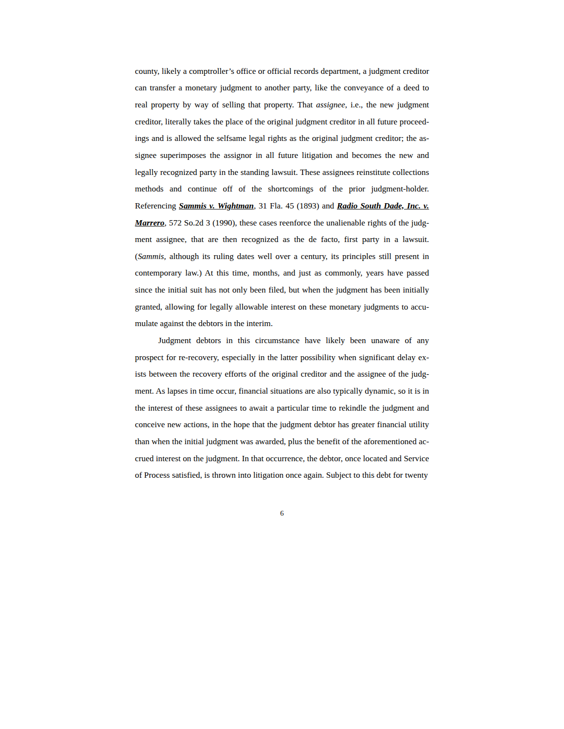county, likely a comptroller’s office or official records department, a judgment creditor can transfer a monetary judgment to another party, like the conveyance of a deed to real property by way of selling that property. That assignee, i.e., the new judgment creditor, literally takes the place of the original judgment creditor in all future proceedings and is allowed the selfsame legal rights as the original judgment creditor; the assignee superimposes the assignor in all future litigation and becomes the new and legally recognized party in the standing lawsuit. These assignees reinstitute collections methods and continue off of the shortcomings of the prior judgment-holder. Referencing Sammis v. Wightman, 31 Fla. 45 (1893) and Radio South Dade, Inc. v. Marrero, 572 So.2d 3 (1990), these cases reenforce the unalienable rights of the judgment assignee, that are then recognized as the de facto, first party in a lawsuit. (Sammis, although its ruling dates well over a century, its principles still present in contemporary law.) At this time, months, and just as commonly, years have passed since the initial suit has not only been filed, but when the judgment has been initially granted, allowing for legally allowable interest on these monetary judgments to accumulate against the debtors in the interim.
Judgment debtors in this circumstance have likely been unaware of any prospect for re-recovery, especially in the latter possibility when significant delay exists between the recovery efforts of the original creditor and the assignee of the judgment. As lapses in time occur, financial situations are also typically dynamic, so it is in the interest of these assignees to await a particular time to rekindle the judgment and conceive new actions, in the hope that the judgment debtor has greater financial utility than when the initial judgment was awarded, plus the benefit of the aforementioned accrued interest on the judgment. In that occurrence, the debtor, once located and Service of Process satisfied, is thrown into litigation once again. Subject to this debt for twenty
6